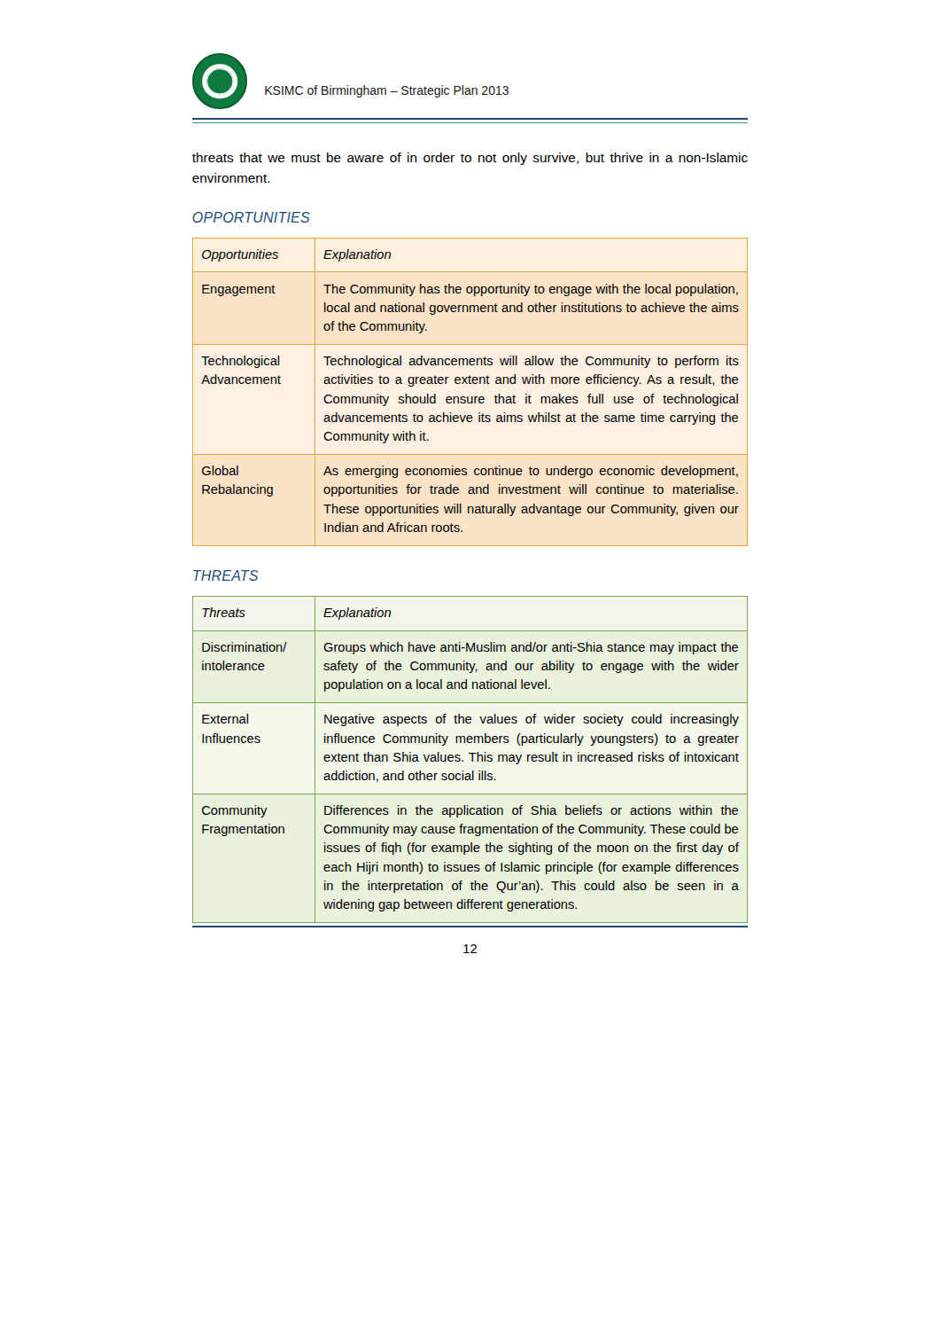KSIMC of Birmingham – Strategic Plan 2013
threats that we must be aware of in order to not only survive, but thrive in a non-Islamic environment.
OPPORTUNITIES
| Opportunities | Explanation |
| --- | --- |
| Engagement | The Community has the opportunity to engage with the local population, local and national government and other institutions to achieve the aims of the Community. |
| Technological Advancement | Technological advancements will allow the Community to perform its activities to a greater extent and with more efficiency. As a result, the Community should ensure that it makes full use of technological advancements to achieve its aims whilst at the same time carrying the Community with it. |
| Global Rebalancing | As emerging economies continue to undergo economic development, opportunities for trade and investment will continue to materialise. These opportunities will naturally advantage our Community, given our Indian and African roots. |
THREATS
| Threats | Explanation |
| --- | --- |
| Discrimination/ intolerance | Groups which have anti-Muslim and/or anti-Shia stance may impact the safety of the Community, and our ability to engage with the wider population on a local and national level. |
| External Influences | Negative aspects of the values of wider society could increasingly influence Community members (particularly youngsters) to a greater extent than Shia values. This may result in increased risks of intoxicant addiction, and other social ills. |
| Community Fragmentation | Differences in the application of Shia beliefs or actions within the Community may cause fragmentation of the Community. These could be issues of fiqh (for example the sighting of the moon on the first day of each Hijri month) to issues of Islamic principle (for example differences in the interpretation of the Qur’an). This could also be seen in a widening gap between different generations. |
12